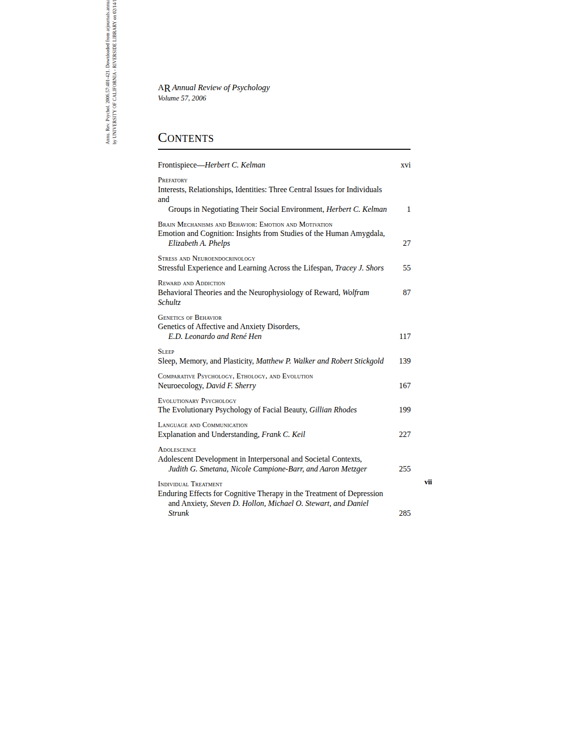Annu. Rev. Psychol. 2006.57:401-421. Downloaded from arjournals.annualreviews.org by UNIVERSITY OF CALIFORNIA - RIVERSIDE LIBRARY on 02/14/10. For personal use only.
AR Annual Review of Psychology
Volume 57, 2006
CONTENTS
| Frontispiece— Herbert C. Kelman | xvi |
| Prefatory |
| Interests, Relationships, Identities: Three Central Issues for Individuals and Groups in Negotiating Their Social Environment, Herbert C. Kelman | 1 |
| Brain Mechanisms and Behavior: Emotion and Motivation |
| Emotion and Cognition: Insights from Studies of the Human Amygdala, Elizabeth A. Phelps | 27 |
| Stress and Neuroendocrinology |
| Stressful Experience and Learning Across the Lifespan, Tracey J. Shors | 55 |
| Reward and Addiction |
| Behavioral Theories and the Neurophysiology of Reward, Wolfram Schultz | 87 |
| Genetics of Behavior |
| Genetics of Affective and Anxiety Disorders, E.D. Leonardo and René Hen | 117 |
| Sleep |
| Sleep, Memory, and Plasticity, Matthew P. Walker and Robert Stickgold | 139 |
| Comparative Psychology, Ethology, and Evolution |
| Neuroecology, David F. Sherry | 167 |
| Evolutionary Psychology |
| The Evolutionary Psychology of Facial Beauty, Gillian Rhodes | 199 |
| Language and Communication |
| Explanation and Understanding, Frank C. Keil | 227 |
| Adolescence |
| Adolescent Development in Interpersonal and Societal Contexts, Judith G. Smetana, Nicole Campione-Barr, and Aaron Metzger | 255 |
| Individual Treatment |
| Enduring Effects for Cognitive Therapy in the Treatment of Depression and Anxiety, Steven D. Hollon, Michael O. Stewart, and Daniel Strunk | 285 |
vii